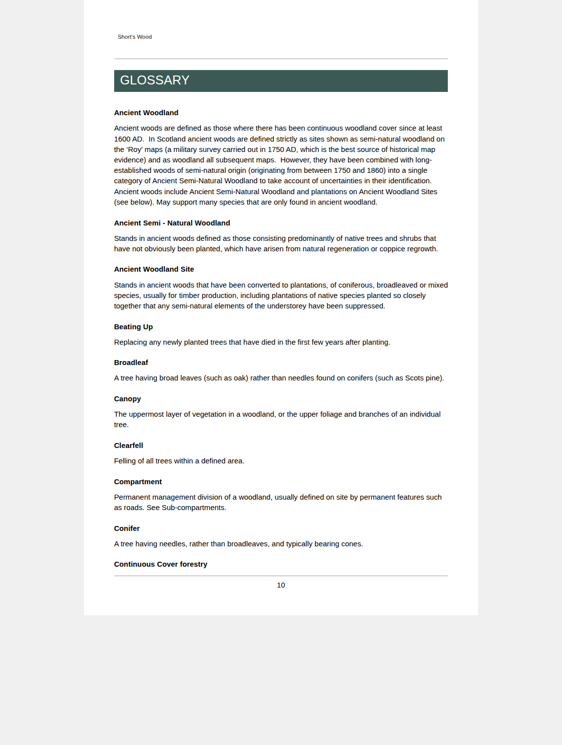Short's Wood
GLOSSARY
Ancient Woodland
Ancient woods are defined as those where there has been continuous woodland cover since at least 1600 AD. In Scotland ancient woods are defined strictly as sites shown as semi-natural woodland on the ‘Roy’ maps (a military survey carried out in 1750 AD, which is the best source of historical map evidence) and as woodland all subsequent maps. However, they have been combined with long-established woods of semi-natural origin (originating from between 1750 and 1860) into a single category of Ancient Semi-Natural Woodland to take account of uncertainties in their identification. Ancient woods include Ancient Semi-Natural Woodland and plantations on Ancient Woodland Sites (see below). May support many species that are only found in ancient woodland.
Ancient Semi - Natural Woodland
Stands in ancient woods defined as those consisting predominantly of native trees and shrubs that have not obviously been planted, which have arisen from natural regeneration or coppice regrowth.
Ancient Woodland Site
Stands in ancient woods that have been converted to plantations, of coniferous, broadleaved or mixed species, usually for timber production, including plantations of native species planted so closely together that any semi-natural elements of the understorey have been suppressed.
Beating Up
Replacing any newly planted trees that have died in the first few years after planting.
Broadleaf
A tree having broad leaves (such as oak) rather than needles found on conifers (such as Scots pine).
Canopy
The uppermost layer of vegetation in a woodland, or the upper foliage and branches of an individual tree.
Clearfell
Felling of all trees within a defined area.
Compartment
Permanent management division of a woodland, usually defined on site by permanent features such as roads. See Sub-compartments.
Conifer
A tree having needles, rather than broadleaves, and typically bearing cones.
Continuous Cover forestry
10